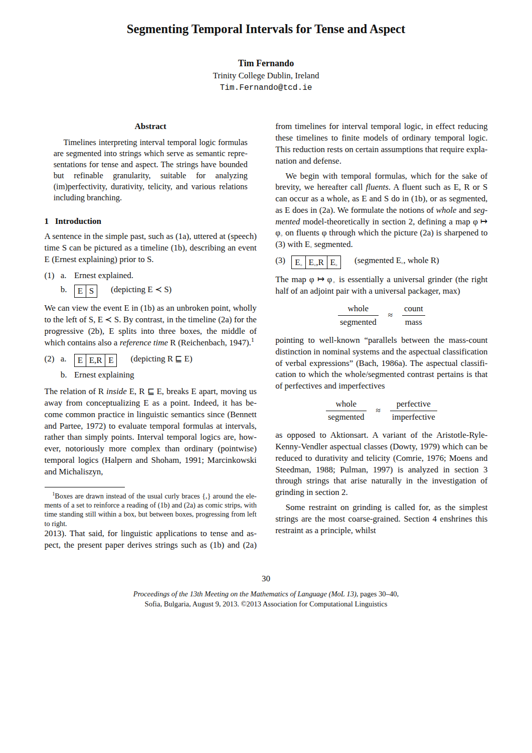Segmenting Temporal Intervals for Tense and Aspect
Tim Fernando
Trinity College Dublin, Ireland
Tim.Fernando@tcd.ie
Abstract
Timelines interpreting interval temporal logic formulas are segmented into strings which serve as semantic representations for tense and aspect. The strings have bounded but refinable granularity, suitable for analyzing (im)perfectivity, durativity, telicity, and various relations including branching.
1 Introduction
A sentence in the simple past, such as (1a), uttered at (speech) time S can be pictured as a timeline (1b), describing an event E (Ernest explaining) prior to S.
(1) a. Ernest explained. b. ES(depicting E ≺ S)
We can view the event E in (1b) as an unbroken point, wholly to the left of S, E ≺ S. By contrast, in the timeline (2a) for the progressive (2b), E splits into three boxes, the middle of which contains also a reference time R (Reichenbach, 1947).1
(2) a. EE,R E(depicting R ⊑ E) b. Ernest explaining
The relation of R inside E, R ⊑ E, breaks E apart, moving us away from conceptualizing E as a point. Indeed, it has become common practice in linguistic semantics since (Bennett and Partee, 1972) to evaluate temporal formulas at intervals, rather than simply points. Interval temporal logics are, however, notoriously more complex than ordinary (pointwise) temporal logics (Halpern and Shoham, 1991; Marcinkowski and Michaliszyn,
1Boxes are drawn instead of the usual curly braces {,} around the elements of a set to reinforce a reading of (1b) and (2a) as comic strips, with time standing still within a box, but between boxes, progressing from left to right.
2013). That said, for linguistic applications to tense and aspect, the present paper derives strings such as (1b) and (2a) from timelines for interval temporal logic, in effect reducing these timelines to finite models of ordinary temporal logic. This reduction rests on certain assumptions that require explanation and defense.
We begin with temporal formulas, which for the sake of brevity, we hereafter call fluents. A fluent such as E, R or S can occur as a whole, as E and S do in (1b), or as segmented, as E does in (2a). We formulate the notions of whole and segmented model-theoretically in section 2, defining a map φ ↦ φ◦ on fluents φ through which the picture (2a) is sharpened to (3) with E◦ segmented.
(3) E◦E◦,R E◦(segmented E◦, whole R)
The map φ ↦ φ◦ is essentially a universal grinder (the right half of an adjoint pair with a universal packager, max)
whole segmented ≈ count mass
pointing to well-known “parallels between the mass-count distinction in nominal systems and the aspectual classification of verbal expressions” (Bach, 1986a). The aspectual classification to which the whole/segmented contrast pertains is that of perfectives and imperfectives
whole segmented ≈ perfective imperfective
as opposed to Aktionsart. A variant of the Aristotle-Ryle-Kenny-Vendler aspectual classes (Dowty, 1979) which can be reduced to durativity and telicity (Comrie, 1976; Moens and Steedman, 1988; Pulman, 1997) is analyzed in section 3 through strings that arise naturally in the investigation of grinding in section 2.
Some restraint on grinding is called for, as the simplest strings are the most coarse-grained. Section 4 enshrines this restraint as a principle, whilst
30
Proceedings of the 13th Meeting on the Mathematics of Language (MoL 13), pages 30–40,
Sofia, Bulgaria, August 9, 2013. ©2013 Association for Computational Linguistics